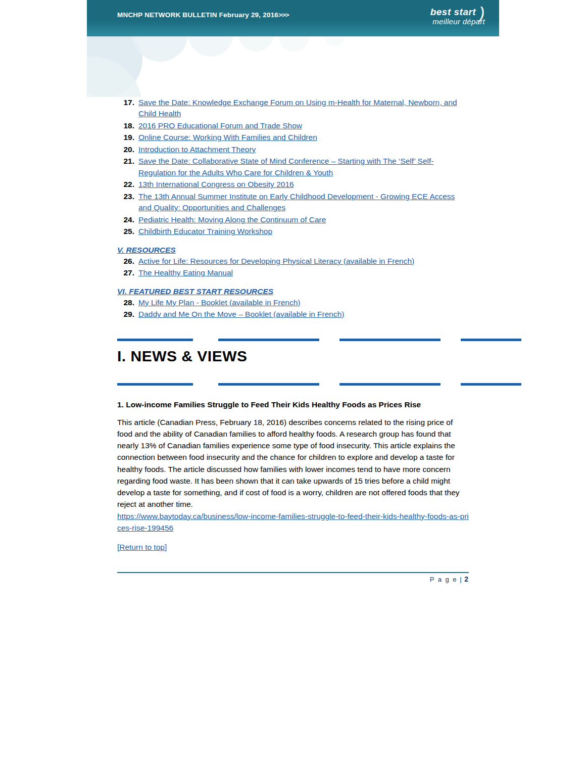MNCHP NETWORK BULLETIN February 29, 2016>>>
best start)
meilleur départ
17. Save the Date: Knowledge Exchange Forum on Using m-Health for Maternal, Newborn, and Child Health
18. 2016 PRO Educational Forum and Trade Show
19. Online Course: Working With Families and Children
20. Introduction to Attachment Theory
21. Save the Date: Collaborative State of Mind Conference – Starting with The ‘Self’ Self-Regulation for the Adults Who Care for Children & Youth
22. 13th International Congress on Obesity 2016
23. The 13th Annual Summer Institute on Early Childhood Development - Growing ECE Access and Quality: Opportunities and Challenges
24. Pediatric Health: Moving Along the Continuum of Care
25. Childbirth Educator Training Workshop
V. RESOURCES
26. Active for Life: Resources for Developing Physical Literacy (available in French)
27. The Healthy Eating Manual
VI. FEATURED BEST START RESOURCES
28. My Life My Plan - Booklet (available in French)
29. Daddy and Me On the Move – Booklet (available in French)
I. NEWS & VIEWS
1. Low-income Families Struggle to Feed Their Kids Healthy Foods as Prices Rise
This article (Canadian Press, February 18, 2016) describes concerns related to the rising price of food and the ability of Canadian families to afford healthy foods. A research group has found that nearly 13% of Canadian families experience some type of food insecurity. This article explains the connection between food insecurity and the chance for children to explore and develop a taste for healthy foods. The article discussed how families with lower incomes tend to have more concern regarding food waste. It has been shown that it can take upwards of 15 tries before a child might develop a taste for something, and if cost of food is a worry, children are not offered foods that they reject at another time.
https://www.baytoday.ca/business/low-income-families-struggle-to-feed-their-kids-healthy-foods-as-prices-rise-199456
[Return to top]
P a g e | 2